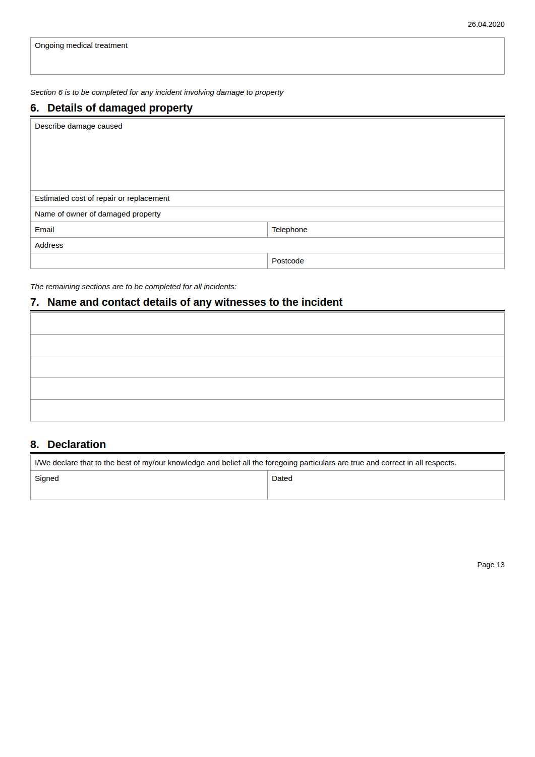26.04.2020
| Ongoing medical treatment |
Section 6 is to be completed for any incident involving damage to property
6. Details of damaged property
| Describe damage caused |
| Estimated cost of repair or replacement |
| Name of owner of damaged property |
| Email | Telephone |
| Address |
| | Postcode |
The remaining sections are to be completed for all incidents:
7. Name and contact details of any witnesses to the incident
8. Declaration
| I/We declare that to the best of my/our knowledge and belief all the foregoing particulars are true and correct in all respects. |
| Signed | Dated |
Page 13